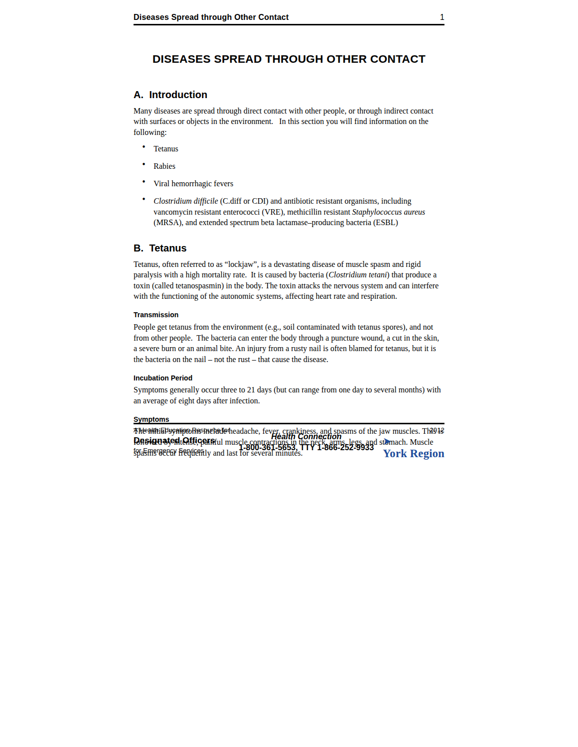Diseases Spread through Other Contact 1
DISEASES SPREAD THROUGH OTHER CONTACT
A. Introduction
Many diseases are spread through direct contact with other people, or through indirect contact with surfaces or objects in the environment. In this section you will find information on the following:
Tetanus
Rabies
Viral hemorrhagic fevers
Clostridium difficile (C.diff or CDI) and antibiotic resistant organisms, including vancomycin resistant enterococci (VRE), methicillin resistant Staphylococcus aureus (MRSA), and extended spectrum beta lactamase–producing bacteria (ESBL)
B. Tetanus
Tetanus, often referred to as “lockjaw”, is a devastating disease of muscle spasm and rigid paralysis with a high mortality rate. It is caused by bacteria (Clostridium tetani) that produce a toxin (called tetanospasmin) in the body. The toxin attacks the nervous system and can interfere with the functioning of the autonomic systems, affecting heart rate and respiration.
Transmission
People get tetanus from the environment (e.g., soil contaminated with tetanus spores), and not from other people. The bacteria can enter the body through a puncture wound, a cut in the skin, a severe burn or an animal bite. An injury from a rusty nail is often blamed for tetanus, but it is the bacteria on the nail – not the rust – that cause the disease.
Incubation Period
Symptoms generally occur three to 21 days (but can range from one day to several months) with an average of eight days after infection.
Symptoms
The initial symptoms include headache, fever, crankiness, and spasms of the jaw muscles. This is followed by intense, painful muscle contractions in the neck, arms, legs, and stomach. Muscle spasms occur frequently and last for several minutes.
A Health Education Resource for
Designated Officers
for Emergency Services
Health Connection
1-800-361-5653, TTY 1-866-252-9933
2012
➤ York Region